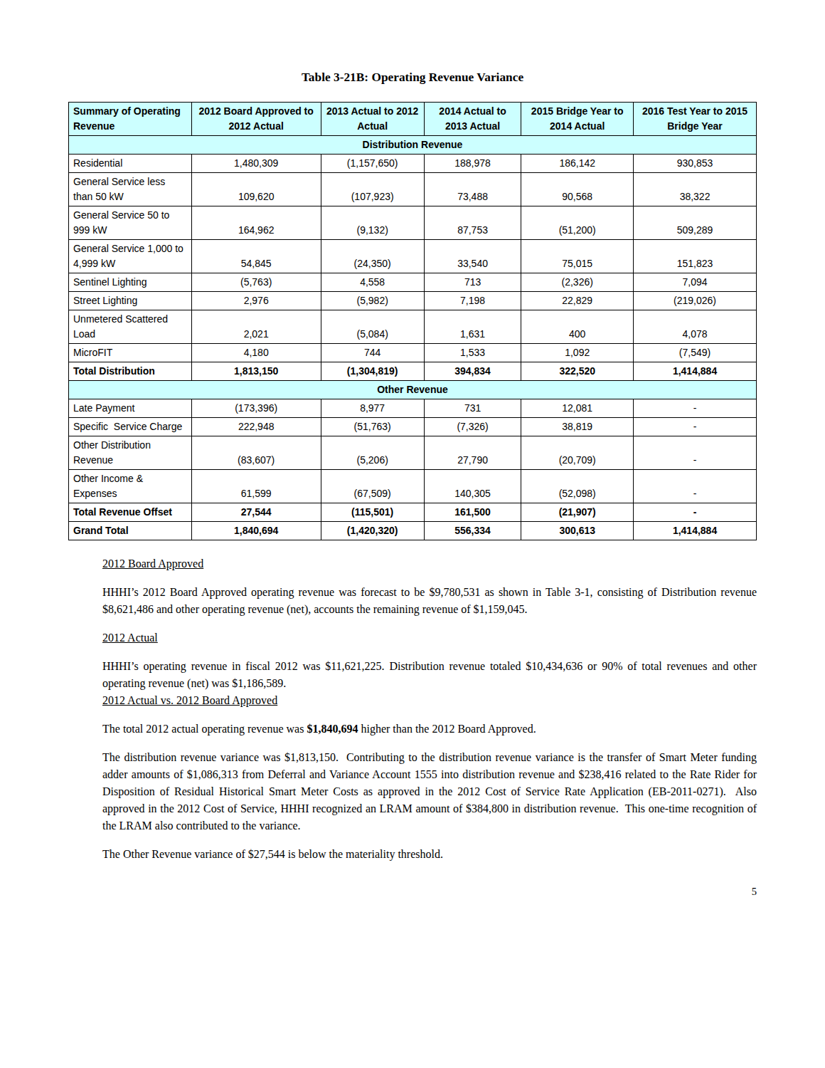Table 3-21B: Operating Revenue Variance
| Summary of Operating Revenue | 2012 Board Approved to 2012 Actual | 2013 Actual to 2012 Actual | 2014 Actual to 2013 Actual | 2015 Bridge Year to 2014 Actual | 2016 Test Year to 2015 Bridge Year |
| --- | --- | --- | --- | --- | --- |
| Distribution Revenue |
| Residential | 1,480,309 | (1,157,650) | 188,978 | 186,142 | 930,853 |
| General Service less than 50 kW | 109,620 | (107,923) | 73,488 | 90,568 | 38,322 |
| General Service 50 to 999 kW | 164,962 | (9,132) | 87,753 | (51,200) | 509,289 |
| General Service 1,000 to 4,999 kW | 54,845 | (24,350) | 33,540 | 75,015 | 151,823 |
| Sentinel Lighting | (5,763) | 4,558 | 713 | (2,326) | 7,094 |
| Street Lighting | 2,976 | (5,982) | 7,198 | 22,829 | (219,026) |
| Unmetered Scattered Load | 2,021 | (5,084) | 1,631 | 400 | 4,078 |
| MicroFIT | 4,180 | 744 | 1,533 | 1,092 | (7,549) |
| Total Distribution | 1,813,150 | (1,304,819) | 394,834 | 322,520 | 1,414,884 |
| Other Revenue |
| Late Payment | (173,396) | 8,977 | 731 | 12,081 | - |
| Specific Service Charge | 222,948 | (51,763) | (7,326) | 38,819 | - |
| Other Distribution Revenue | (83,607) | (5,206) | 27,790 | (20,709) | - |
| Other Income & Expenses | 61,599 | (67,509) | 140,305 | (52,098) | - |
| Total Revenue Offset | 27,544 | (115,501) | 161,500 | (21,907) | - |
| Grand Total | 1,840,694 | (1,420,320) | 556,334 | 300,613 | 1,414,884 |
2012 Board Approved
HHHI’s 2012 Board Approved operating revenue was forecast to be $9,780,531 as shown in Table 3-1, consisting of Distribution revenue $8,621,486 and other operating revenue (net), accounts the remaining revenue of $1,159,045.
2012 Actual
HHHI’s operating revenue in fiscal 2012 was $11,621,225. Distribution revenue totaled $10,434,636 or 90% of total revenues and other operating revenue (net) was $1,186,589.
2012 Actual vs. 2012 Board Approved
The total 2012 actual operating revenue was $1,840,694 higher than the 2012 Board Approved.
The distribution revenue variance was $1,813,150. Contributing to the distribution revenue variance is the transfer of Smart Meter funding adder amounts of $1,086,313 from Deferral and Variance Account 1555 into distribution revenue and $238,416 related to the Rate Rider for Disposition of Residual Historical Smart Meter Costs as approved in the 2012 Cost of Service Rate Application (EB-2011-0271). Also approved in the 2012 Cost of Service, HHHI recognized an LRAM amount of $384,800 in distribution revenue. This one-time recognition of the LRAM also contributed to the variance.
The Other Revenue variance of $27,544 is below the materiality threshold.
5